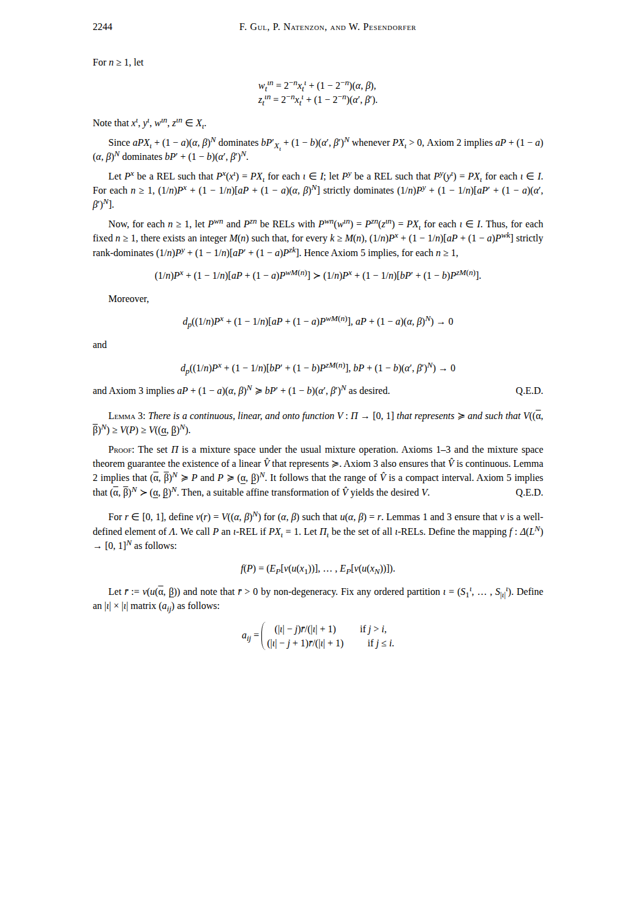2244 F. Gul, P. Natenzon, and W. Pesendorfer
For n ≥ 1, let
wtιn = 2−nxtι + (1 − 2−n)(α, β), ztιn = 2−nxtι + (1 − 2−n)(α′, β′).
Note that xι, yι, wιn, zιn ∈ Xι.
Since aPXι + (1 − a)(α, β)N dominates bP′Xι + (1 − b)(α′, β′)N whenever PXι > 0, Axiom 2 implies aP + (1 − a)(α, β)N dominates bP′ + (1 − b)(α′, β′)N.
Let Px be a REL such that Px(xι) = PXι for each ι ∈ I; let Py be a REL such that Py(yι) = PXι for each ι ∈ I. For each n ≥ 1, (1/n)Px + (1 − 1/n)[aP + (1 − a)(α, β)N] strictly dominates (1/n)Py + (1 − 1/n)[aP′ + (1 − a)(α′, β′)N].
Now, for each n ≥ 1, let Pwn and Pzn be RELs with Pwn(wιn) = Pzn(zιn) = PXι for each ι ∈ I. Thus, for each fixed n ≥ 1, there exists an integer M(n) such that, for every k ≥ M(n), (1/n)Px + (1 − 1/n)[aP + (1 − a)Pwk] strictly rank-dominates (1/n)Py + (1 − 1/n)[aP′ + (1 − a)Pzk]. Hence Axiom 5 implies, for each n ≥ 1,
(1/n)Px + (1 − 1/n)[aP + (1 − a)PwM(n)] ≻ (1/n)Px + (1 − 1/n)[bP′ + (1 − b)PzM(n)].
Moreover,
dp((1/n)Px + (1 − 1/n)[aP + (1 − a)PwM(n)], aP + (1 − a)(α, β)N) → 0
and
dp((1/n)Px + (1 − 1/n)[bP′ + (1 − b)PzM(n)], bP + (1 − b)(α′, β′)N) → 0
and Axiom 3 implies aP + (1 − a)(α, β)N ≽ bP′ + (1 − b)(α′, β′)N as desired. Q.E.D.
Lemma 3: There is a continuous, linear, and onto function V : Π → [0, 1] that represents ≽ and such that V((α, β)N) ≥ V(P) ≥ V((α, β)N).
Proof: The set Π is a mixture space under the usual mixture operation. Axioms 1–3 and the mixture space theorem guarantee the existence of a linear V̂ that represents ≽. Axiom 3 also ensures that V̂ is continuous. Lemma 2 implies that (α, β)N ≽ P and P ≽ (α, β)N. It follows that the range of V̂ is a compact interval. Axiom 5 implies that (α, β)N ≻ (α, β)N. Then, a suitable affine transformation of V̂ yields the desired V. Q.E.D.
For r ∈ [0, 1], define v(r) = V((α, β)N) for (α, β) such that u(α, β) = r. Lemmas 1 and 3 ensure that v is a well-defined element of Λ. We call P an ι-REL if PXι = 1. Let Πι be the set of all ι-RELs. Define the mapping f : Δ(LN) → [0, 1]N as follows:
f(P) = (EP[v(u(x1))], … , EP[v(u(xN))]).
Let r̄ := v(u(α, β)) and note that r̄ > 0 by non-degeneracy. Fix any ordered partition ι = (S1ι, … , S|ι|ι). Define an |ι| × |ι| matrix (aij) as follows:
aij = (|ι| − j)r̄/(|ι| + 1) if j > i, (|ι| − j + 1)r̄/(|ι| + 1) if j ≤ i.